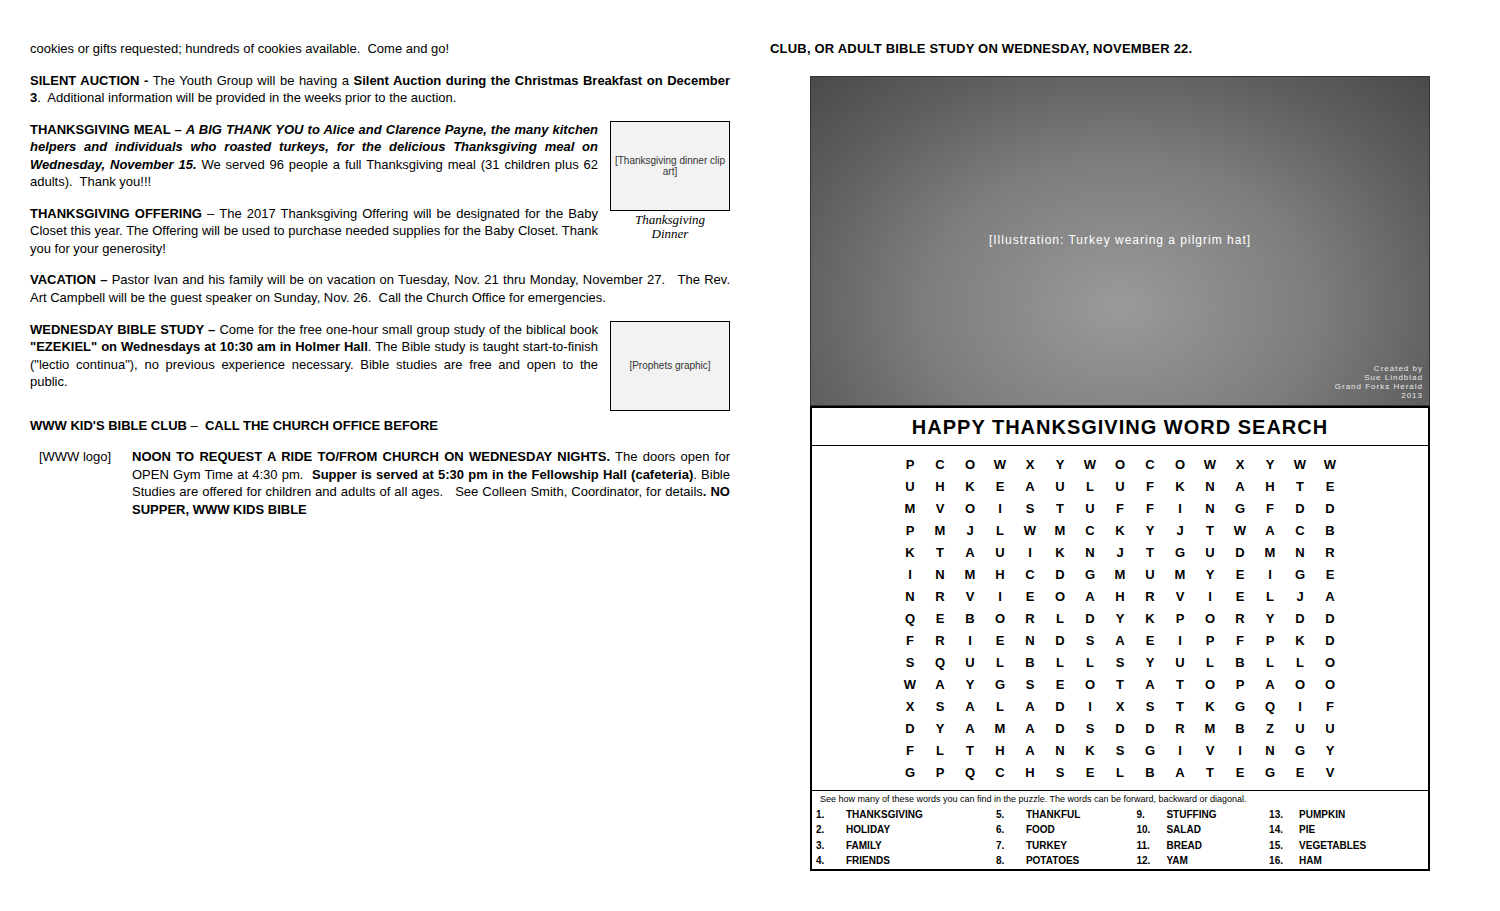cookies or gifts requested; hundreds of cookies available. Come and go!
SILENT AUCTION - The Youth Group will be having a Silent Auction during the Christmas Breakfast on December 3. Additional information will be provided in the weeks prior to the auction.
[Thanksgiving dinner clip art]
Thanksgiving
Dinner
THANKSGIVING MEAL – A BIG THANK YOU to Alice and Clarence Payne, the many kitchen helpers and individuals who roasted turkeys, for the delicious Thanksgiving meal on Wednesday, November 15. We served 96 people a full Thanksgiving meal (31 children plus 62 adults). Thank you!!!
THANKSGIVING OFFERING – The 2017 Thanksgiving Offering will be designated for the Baby Closet this year. The Offering will be used to purchase needed supplies for the Baby Closet. Thank you for your generosity!
VACATION – Pastor Ivan and his family will be on vacation on Tuesday, Nov. 21 thru Monday, November 27. The Rev. Art Campbell will be the guest speaker on Sunday, Nov. 26. Call the Church Office for emergencies.
[Prophets graphic]
WEDNESDAY BIBLE STUDY – Come for the free one-hour small group study of the biblical book "EZEKIEL" on Wednesdays at 10:30 am in Holmer Hall. The Bible study is taught start-to-finish ("lectio continua"), no previous experience necessary. Bible studies are free and open to the public.
WWW KID'S BIBLE CLUB – CALL THE CHURCH OFFICE BEFORE
[WWW logo]
NOON TO REQUEST A RIDE TO/FROM CHURCH ON WEDNESDAY NIGHTS. The doors open for OPEN Gym Time at 4:30 pm. Supper is served at 5:30 pm in the Fellowship Hall (cafeteria). Bible Studies are offered for children and adults of all ages. See Colleen Smith, Coordinator, for details. NO SUPPER, WWW KIDS BIBLE
CLUB, OR ADULT BIBLE STUDY ON WEDNESDAY, NOVEMBER 22.
[Illustration: Turkey wearing a pilgrim hat]
Created by
Sue Lindblad
Grand Forks Herald
2013
HAPPY THANKSGIVING WORD SEARCH
| P | C | O | W | X | Y | W | O | C | O | W | X | Y | W | W |
| U | H | K | E | A | U | L | U | F | K | N | A | H | T | E |
| M | V | O | I | S | T | U | F | F | I | N | G | F | D | D |
| P | M | J | L | W | M | C | K | Y | J | T | W | A | C | B |
| K | T | A | U | I | K | N | J | T | G | U | D | M | N | R |
| I | N | M | H | C | D | G | M | U | M | Y | E | I | G | E |
| N | R | V | I | E | O | A | H | R | V | I | E | L | J | A |
| Q | E | B | O | R | L | D | Y | K | P | O | R | Y | D | D |
| F | R | I | E | N | D | S | A | E | I | P | F | P | K | D |
| S | Q | U | L | B | L | L | S | Y | U | L | B | L | L | O |
| W | A | Y | G | S | E | O | T | A | T | O | P | A | O | O |
| X | S | A | L | A | D | I | X | S | T | K | G | Q | I | F |
| D | Y | A | M | A | D | S | D | D | R | M | B | Z | U | U |
| F | L | T | H | A | N | K | S | G | I | V | I | N | G | Y |
| G | P | Q | C | H | S | E | L | B | A | T | E | G | E | V |
See how many of these words you can find in the puzzle. The words can be forward, backward or diagonal.
| 1. | THANKSGIVING | 5. | THANKFUL | 9. | STUFFING | 13. | PUMPKIN |
| 2. | HOLIDAY | 6. | FOOD | 10. | SALAD | 14. | PIE |
| 3. | FAMILY | 7. | TURKEY | 11. | BREAD | 15. | VEGETABLES |
| 4. | FRIENDS | 8. | POTATOES | 12. | YAM | 16. | HAM |